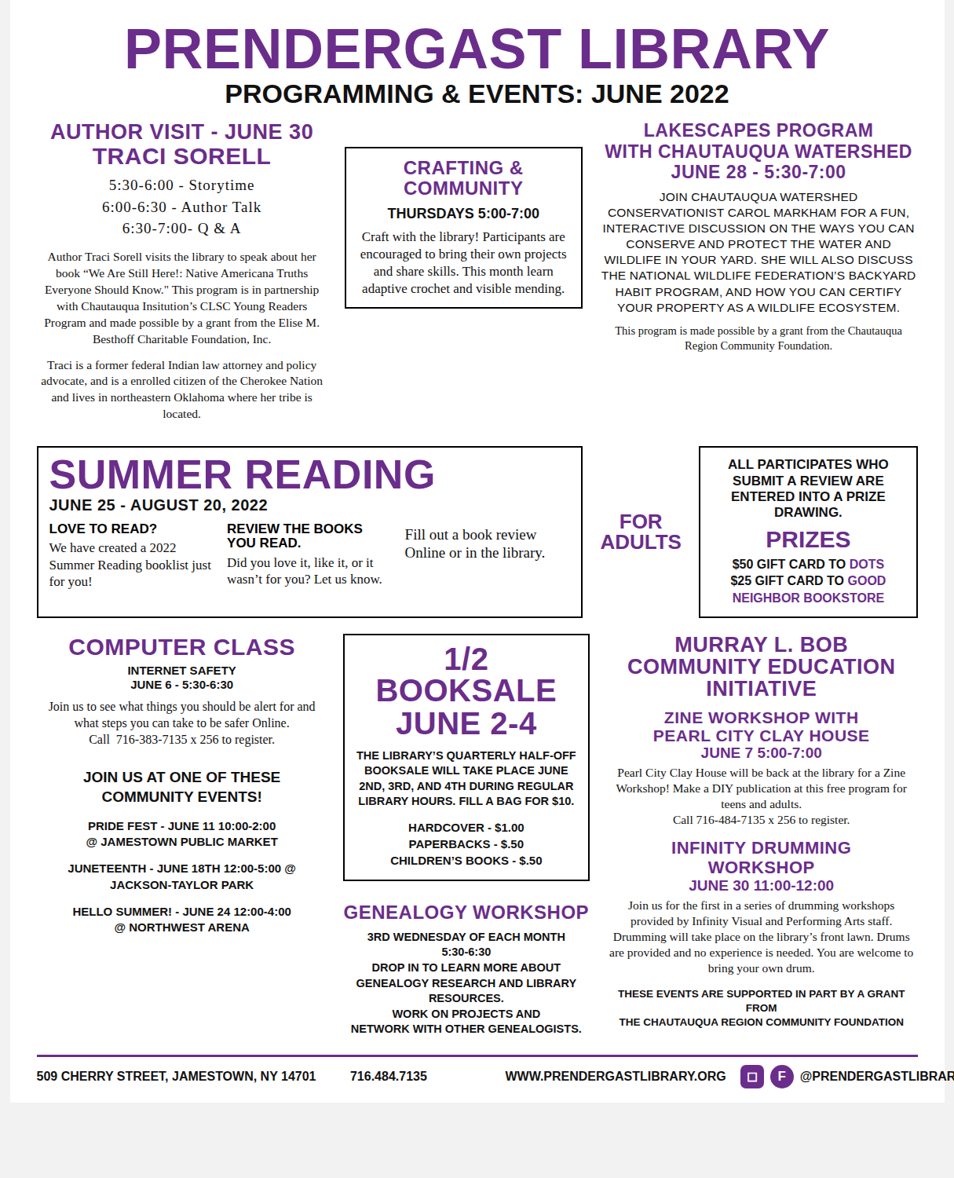Prendergast Library
PROGRAMMING & EVENTS: JUNE 2022
Author Visit - June 30
Traci Sorell
5:30-6:00 - Storytime
6:00-6:30 - Author Talk
6:30-7:00- Q & A
Author Traci Sorell visits the library to speak about her book “We Are Still Here!: Native Americana Truths Everyone Should Know." This program is in partnership with Chautauqua Insitution’s CLSC Young Readers Program and made possible by a grant from the Elise M. Besthoff Charitable Foundation, Inc.
Traci is a former federal Indian law attorney and policy advocate, and is a enrolled citizen of the Cherokee Nation and lives in northeastern Oklahoma where her tribe is located.
Crafting &
Community
Thursdays 5:00-7:00
Craft with the library! Participants are encouraged to bring their own projects and share skills. This month learn adaptive crochet and visible mending.
Lakescapes Program
with Chautauqua Watershed
June 28 - 5:30-7:00
Join Chautauqua Watershed Conservationist Carol Markham for a fun, interactive discussion on the ways you can conserve and protect the water and wildlife in your yard. She will also discuss the National Wildlife Federation’s Backyard Habit Program, and how you can certify your property as a wildlife ecosystem.
This program is made possible by a grant from the Chautauqua Region Community Foundation.
Summer Reading
June 25 - August 20, 2022
Love to read?
We have created a 2022 Summer Reading booklist just for you!
Review the books you read.
Did you love it, like it, or it wasn’t for you? Let us know.
Fill out a book review Online or in the library.
For
Adults
All participates who submit a review are entered into a prize drawing.
Prizes
$50 Gift Card to Dots
$25 Gift Card to Good Neighbor Bookstore
Computer Class
Internet Safety
June 6 - 5:30-6:30
Join us to see what things you should be alert for and what steps you can take to be safer Online.
Call 716-383-7135 x 256 to register.
Join us at one of these
community events!
Pride Fest - June 11 10:00-2:00
@ Jamestown Public Market
Juneteenth - June 18th 12:00-5:00 @ Jackson-Taylor Park
Hello Summer! - June 24 12:00-4:00
@ Northwest Arena
1/2 Booksale
June 2-4
The library’s quarterly half-off booksale will take place June 2nd, 3rd, and 4th during regular library hours. Fill a bag for $10.
Hardcover - $1.00
Paperbacks - $.50
Children’s Books - $.50
Genealogy Workshop
3rd Wednesday of each month
5:30-6:30
Drop in to learn more about genealogy research and library resources.
Work on projects and
network with other genealogists.
Murray L. Bob
Community Education
Initiative
Zine Workshop with
Pearl City Clay House
June 7 5:00-7:00
Pearl City Clay House will be back at the library for a Zine Workshop! Make a DIY publication at this free program for teens and adults.
Call 716-484-7135 x 256 to register.
Infinity Drumming
Workshop
June 30 11:00-12:00
Join us for the first in a series of drumming workshops provided by Infinity Visual and Performing Arts staff. Drumming will take place on the library’s front lawn. Drums are provided and no experience is needed. You are welcome to bring your own drum.
These events are supported in part by a grant from
the Chautauqua Region Community Foundation
509 Cherry Street, Jamestown, NY 14701
716.484.7135
www.prendergastlibrary.org
◻ f @prendergastlibrary